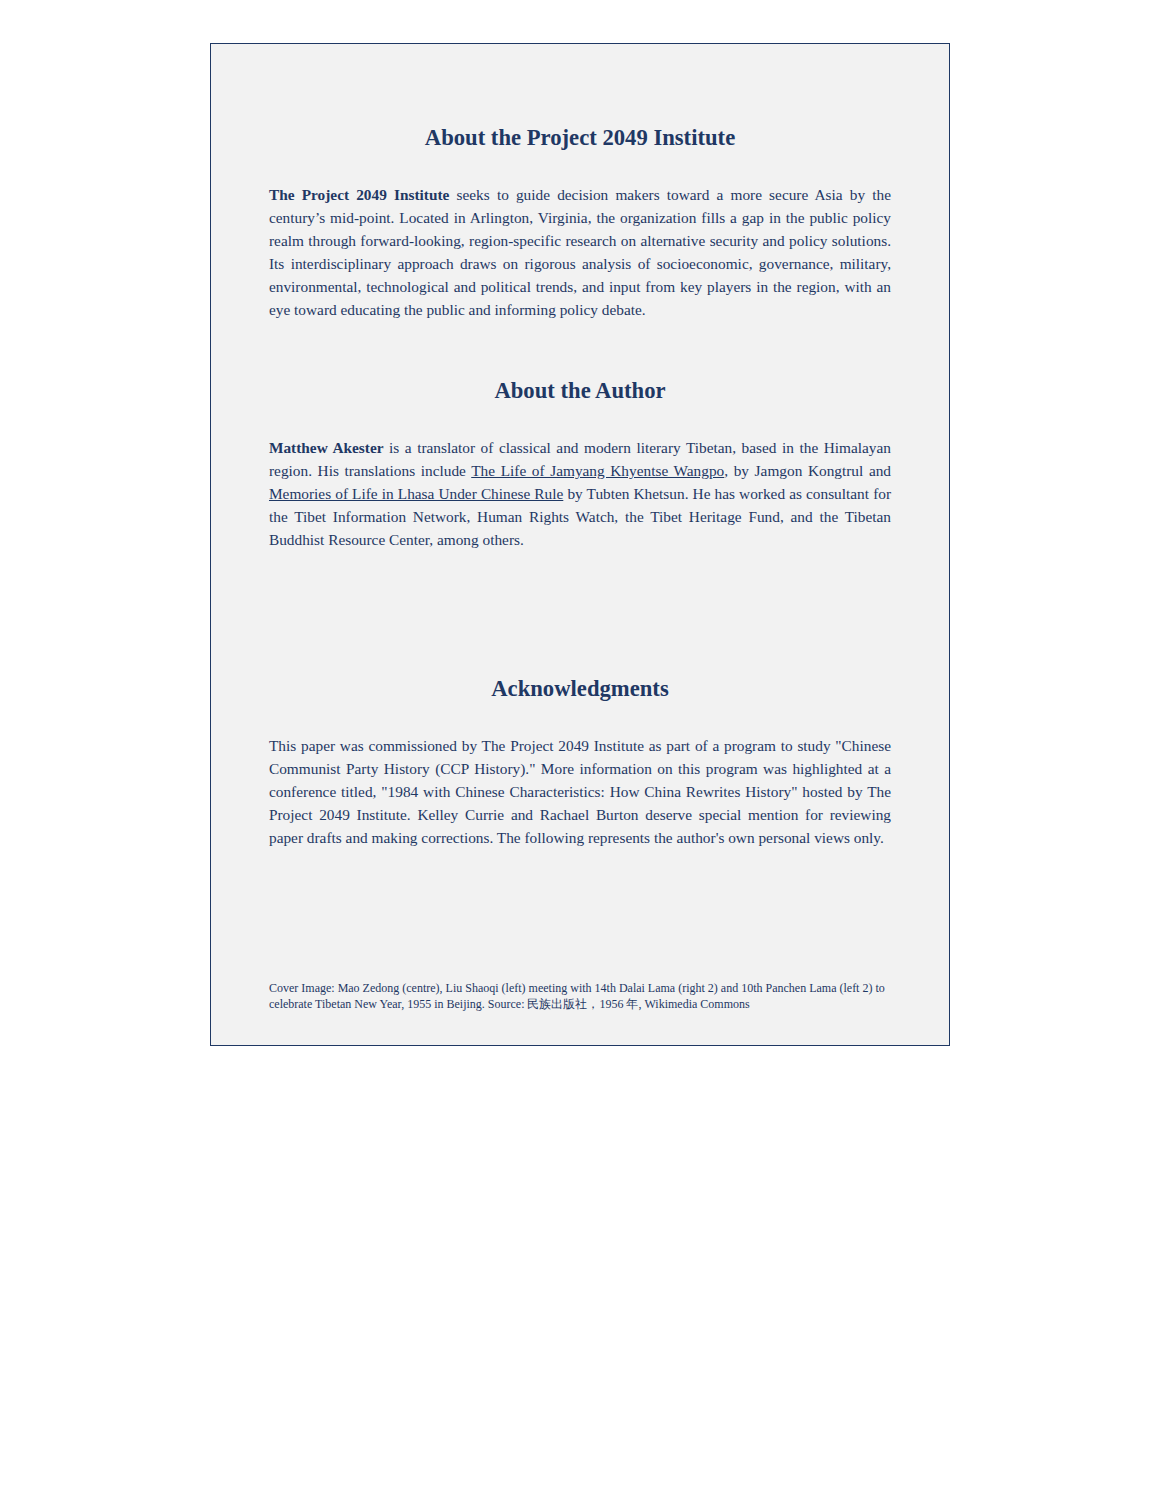About the Project 2049 Institute
The Project 2049 Institute seeks to guide decision makers toward a more secure Asia by the century’s mid-point. Located in Arlington, Virginia, the organization fills a gap in the public policy realm through forward-looking, region-specific research on alternative security and policy solutions. Its interdisciplinary approach draws on rigorous analysis of socioeconomic, governance, military, environmental, technological and political trends, and input from key players in the region, with an eye toward educating the public and informing policy debate.
About the Author
Matthew Akester is a translator of classical and modern literary Tibetan, based in the Himalayan region. His translations include The Life of Jamyang Khyentse Wangpo, by Jamgon Kongtrul and Memories of Life in Lhasa Under Chinese Rule by Tubten Khetsun. He has worked as consultant for the Tibet Information Network, Human Rights Watch, the Tibet Heritage Fund, and the Tibetan Buddhist Resource Center, among others.
Acknowledgments
This paper was commissioned by The Project 2049 Institute as part of a program to study "Chinese Communist Party History (CCP History)." More information on this program was highlighted at a conference titled, "1984 with Chinese Characteristics: How China Rewrites History" hosted by The Project 2049 Institute. Kelley Currie and Rachael Burton deserve special mention for reviewing paper drafts and making corrections. The following represents the author's own personal views only.
Cover Image: Mao Zedong (centre), Liu Shaoqi (left) meeting with 14th Dalai Lama (right 2) and 10th Panchen Lama (left 2) to celebrate Tibetan New Year, 1955 in Beijing. Source: 民族出版社，1956 年, Wikimedia Commons